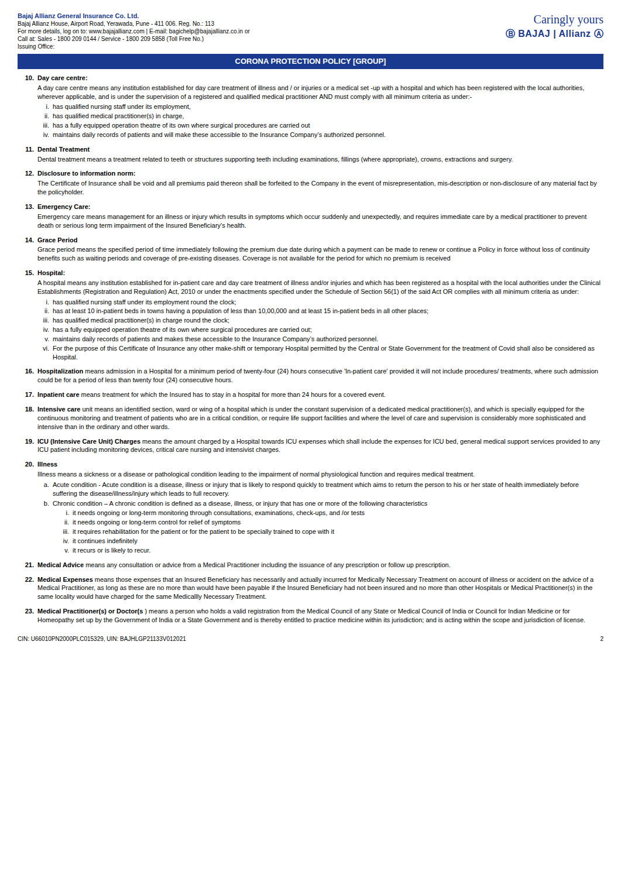Bajaj Allianz General Insurance Co. Ltd.
Bajaj Allianz House, Airport Road, Yerawada, Pune - 411 006. Reg. No.: 113
For more details, log on to: www.bajajallianz.com | E-mail: bagichelp@bajajallianz.co.in or
Call at: Sales - 1800 209 0144 / Service - 1800 209 5858 (Toll Free No.)
Issuing Office:
Caringly yours
Ⓑ BAJAJ | Allianz Ⓐ
CORONA PROTECTION POLICY [GROUP]
10. Day care centre:
A day care centre means any institution established for day care treatment of illness and / or injuries or a medical set -up with a hospital and which has been registered with the local authorities, wherever applicable, and is under the supervision of a registered and qualified medical practitioner AND must comply with all minimum criteria as under:-
i. has qualified nursing staff under its employment,
ii. has qualified medical practitioner(s) in charge,
iii. has a fully equipped operation theatre of its own where surgical procedures are carried out
iv. maintains daily records of patients and will make these accessible to the Insurance Company’s authorized personnel.
11. Dental Treatment
Dental treatment means a treatment related to teeth or structures supporting teeth including examinations, fillings (where appropriate), crowns, extractions and surgery.
12. Disclosure to information norm:
The Certificate of Insurance shall be void and all premiums paid thereon shall be forfeited to the Company in the event of misrepresentation, mis-description or non-disclosure of any material fact by the policyholder.
13. Emergency Care:
Emergency care means management for an illness or injury which results in symptoms which occur suddenly and unexpectedly, and requires immediate care by a medical practitioner to prevent death or serious long term impairment of the Insured Beneficiary's health.
14. Grace Period
Grace period means the specified period of time immediately following the premium due date during which a payment can be made to renew or continue a Policy in force without loss of continuity benefits such as waiting periods and coverage of pre-existing diseases. Coverage is not available for the period for which no premium is received
15. Hospital:
A hospital means any institution established for in-patient care and day care treatment of illness and/or injuries and which has been registered as a hospital with the local authorities under the Clinical Establishments (Registration and Regulation) Act, 2010 or under the enactments specified under the Schedule of Section 56(1) of the said Act OR complies with all minimum criteria as under:
i. has qualified nursing staff under its employment round the clock;
ii. has at least 10 in-patient beds in towns having a population of less than 10,00,000 and at least 15 in-patient beds in all other places;
iii. has qualified medical practitioner(s) in charge round the clock;
iv. has a fully equipped operation theatre of its own where surgical procedures are carried out;
v. maintains daily records of patients and makes these accessible to the Insurance Company’s authorized personnel.
vi. For the purpose of this Certificate of Insurance any other make-shift or temporary Hospital permitted by the Central or State Government for the treatment of Covid shall also be considered as Hospital.
16. Hospitalization means admission in a Hospital for a minimum period of twenty-four (24) hours consecutive 'In-patient care' provided it will not include procedures/ treatments, where such admission could be for a period of less than twenty four (24) consecutive hours.
17. Inpatient care means treatment for which the Insured has to stay in a hospital for more than 24 hours for a covered event.
18. Intensive care unit means an identified section, ward or wing of a hospital which is under the constant supervision of a dedicated medical practitioner(s), and which is specially equipped for the continuous monitoring and treatment of patients who are in a critical condition, or require life support facilities and where the level of care and supervision is considerably more sophisticated and intensive than in the ordinary and other wards.
19. ICU (Intensive Care Unit) Charges means the amount charged by a Hospital towards ICU expenses which shall include the expenses for ICU bed, general medical support services provided to any ICU patient including monitoring devices, critical care nursing and intensivist charges.
20. Illness
Illness means a sickness or a disease or pathological condition leading to the impairment of normal physiological function and requires medical treatment.
a. Acute condition - Acute condition is a disease, illness or injury that is likely to respond quickly to treatment which aims to return the person to his or her state of health immediately before suffering the disease/illness/injury which leads to full recovery.
b. Chronic condition – A chronic condition is defined as a disease, illness, or injury that has one or more of the following characteristics
i. it needs ongoing or long-term monitoring through consultations, examinations, check-ups, and /or tests
ii. it needs ongoing or long-term control for relief of symptoms
iii. it requires rehabilitation for the patient or for the patient to be specially trained to cope with it
iv. it continues indefinitely
v. it recurs or is likely to recur.
21. Medical Advice means any consultation or advice from a Medical Practitioner including the issuance of any prescription or follow up prescription.
22. Medical Expenses means those expenses that an Insured Beneficiary has necessarily and actually incurred for Medically Necessary Treatment on account of illness or accident on the advice of a Medical Practitioner, as long as these are no more than would have been payable if the Insured Beneficiary had not been insured and no more than other Hospitals or Medical Practitioner(s) in the same locality would have charged for the same Medicallly Necessary Treatment.
23. Medical Practitioner(s) or Doctor(s ) means a person who holds a valid registration from the Medical Council of any State or Medical Council of India or Council for Indian Medicine or for Homeopathy set up by the Government of India or a State Government and is thereby entitled to practice medicine within its jurisdiction; and is acting within the scope and jurisdiction of license.
CIN: U66010PN2000PLC015329, UIN: BAJHLGP21133V012021
2